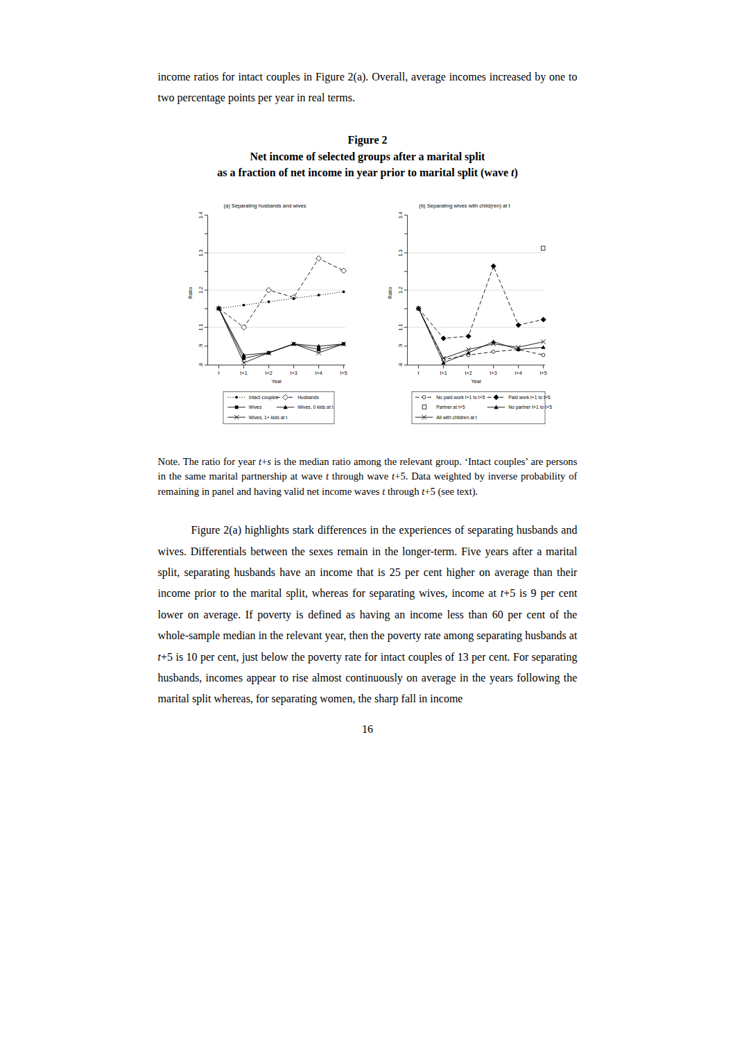income ratios for intact couples in Figure 2(a). Overall, average incomes increased by one to two percentage points per year in real terms.
Figure 2 Net income of selected groups after a marital split as a fraction of net income in year prior to marital split (wave t)
(a) Separating husbands and wives 1.4 1.3 1.2 1.1 .9 .8 Ratio t t+1 t+2 t+3 t+4 t+5 Year Intact couples Husbands Wives Wives, 0 kids at t Wives, 1+ kids at t (b) Separating wives with child(ren) at t 1.4 1.3 1.2 1.1 .9 .8 Ratio t t+1 t+2 t+3 t+4 t+5 Year No paid work t+1 to t+5 Paid work t+1 to t+5 Partner at t+5 No partner t+1 to t+5 All with children at t
Note. The ratio for year t+s is the median ratio among the relevant group. ‘Intact couples’ are persons in the same marital partnership at wave t through wave t+5. Data weighted by inverse probability of remaining in panel and having valid net income waves t through t+5 (see text).
Figure 2(a) highlights stark differences in the experiences of separating husbands and wives. Differentials between the sexes remain in the longer-term. Five years after a marital split, separating husbands have an income that is 25 per cent higher on average than their income prior to the marital split, whereas for separating wives, income at t+5 is 9 per cent lower on average. If poverty is defined as having an income less than 60 per cent of the whole-sample median in the relevant year, then the poverty rate among separating husbands at t+5 is 10 per cent, just below the poverty rate for intact couples of 13 per cent. For separating husbands, incomes appear to rise almost continuously on average in the years following the marital split whereas, for separating women, the sharp fall in income
16